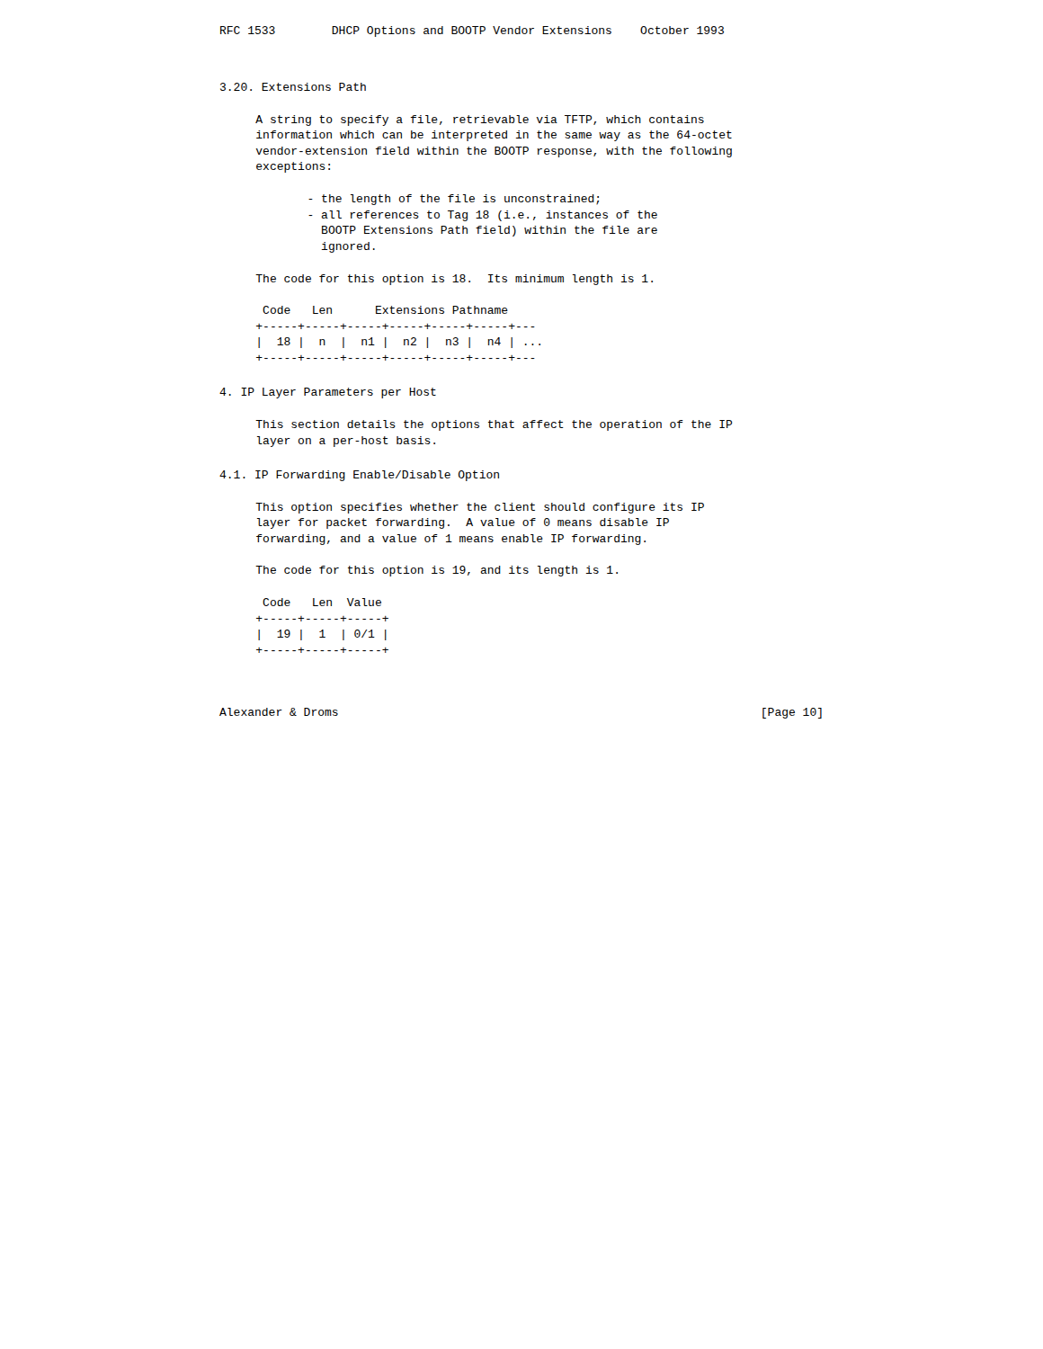RFC 1533 DHCP Options and BOOTP Vendor Extensions October 1993
3.20. Extensions Path
A string to specify a file, retrievable via TFTP, which contains information which can be interpreted in the same way as the 64-octet vendor-extension field within the BOOTP response, with the following exceptions:
- the length of the file is unconstrained; - all references to Tag 18 (i.e., instances of the BOOTP Extensions Path field) within the file are ignored.
The code for this option is 18. Its minimum length is 1.
 Code   Len      Extensions Pathname
+-----+-----+-----+-----+-----+-----+---
|  18 |  n  |  n1 |  n2 |  n3 |  n4 | ...
+-----+-----+-----+-----+-----+-----+---
4. IP Layer Parameters per Host
This section details the options that affect the operation of the IP layer on a per-host basis.
4.1. IP Forwarding Enable/Disable Option
This option specifies whether the client should configure its IP layer for packet forwarding. A value of 0 means disable IP forwarding, and a value of 1 means enable IP forwarding.
The code for this option is 19, and its length is 1.
 Code   Len  Value
+-----+-----+-----+
|  19 |  1  | 0/1 |
+-----+-----+-----+
Alexander & Droms[Page 10]